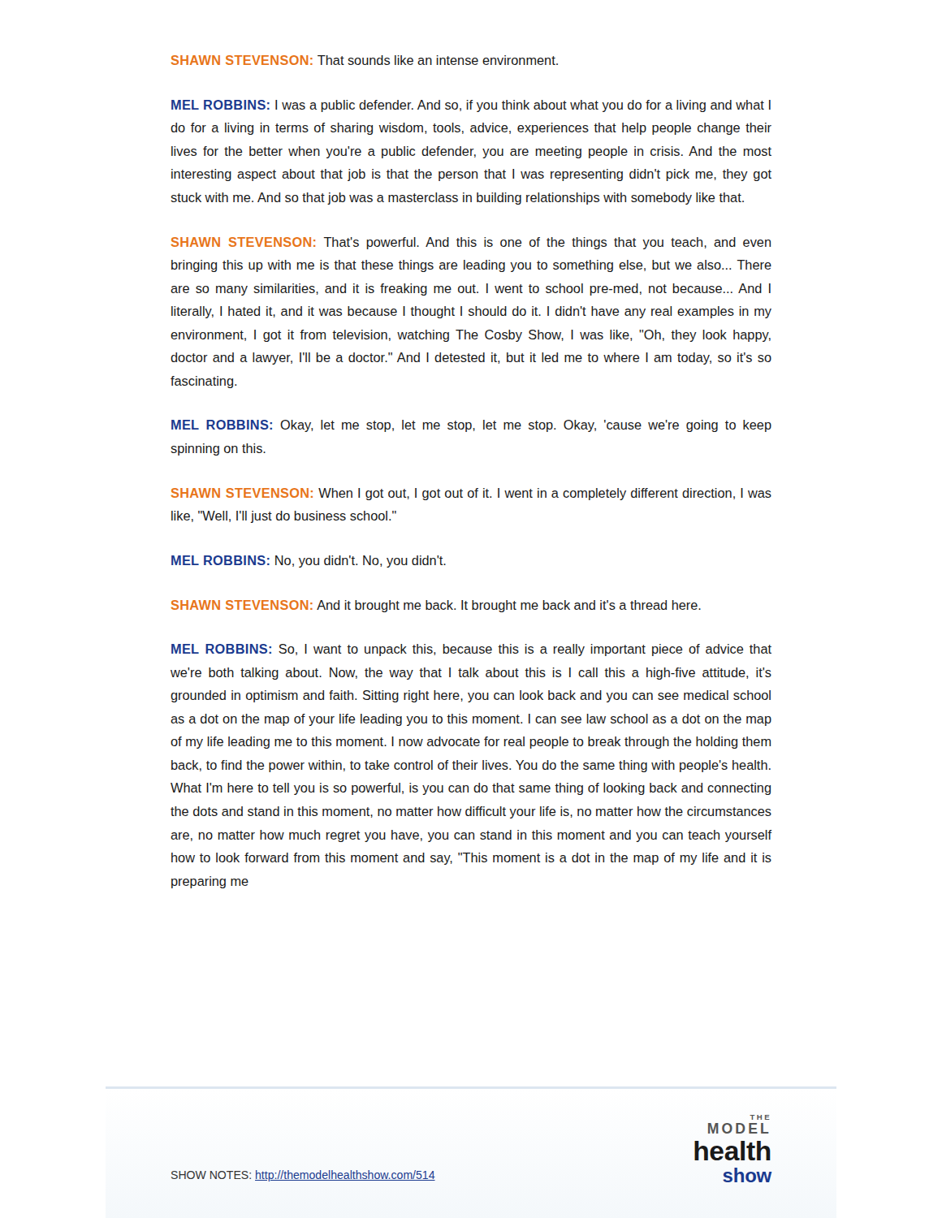SHAWN STEVENSON: That sounds like an intense environment.
MEL ROBBINS: I was a public defender. And so, if you think about what you do for a living and what I do for a living in terms of sharing wisdom, tools, advice, experiences that help people change their lives for the better when you're a public defender, you are meeting people in crisis. And the most interesting aspect about that job is that the person that I was representing didn't pick me, they got stuck with me. And so that job was a masterclass in building relationships with somebody like that.
SHAWN STEVENSON: That's powerful. And this is one of the things that you teach, and even bringing this up with me is that these things are leading you to something else, but we also... There are so many similarities, and it is freaking me out. I went to school pre-med, not because... And I literally, I hated it, and it was because I thought I should do it. I didn't have any real examples in my environment, I got it from television, watching The Cosby Show, I was like, "Oh, they look happy, doctor and a lawyer, I'll be a doctor." And I detested it, but it led me to where I am today, so it's so fascinating.
MEL ROBBINS: Okay, let me stop, let me stop, let me stop. Okay, 'cause we're going to keep spinning on this.
SHAWN STEVENSON: When I got out, I got out of it. I went in a completely different direction, I was like, "Well, I'll just do business school."
MEL ROBBINS: No, you didn't. No, you didn't.
SHAWN STEVENSON: And it brought me back. It brought me back and it's a thread here.
MEL ROBBINS: So, I want to unpack this, because this is a really important piece of advice that we're both talking about. Now, the way that I talk about this is I call this a high-five attitude, it's grounded in optimism and faith. Sitting right here, you can look back and you can see medical school as a dot on the map of your life leading you to this moment. I can see law school as a dot on the map of my life leading me to this moment. I now advocate for real people to break through the holding them back, to find the power within, to take control of their lives. You do the same thing with people's health. What I'm here to tell you is so powerful, is you can do that same thing of looking back and connecting the dots and stand in this moment, no matter how difficult your life is, no matter how the circumstances are, no matter how much regret you have, you can stand in this moment and you can teach yourself how to look forward from this moment and say, "This moment is a dot in the map of my life and it is preparing me
SHOW NOTES: http://themodelhealthshow.com/514
The Model Health Show